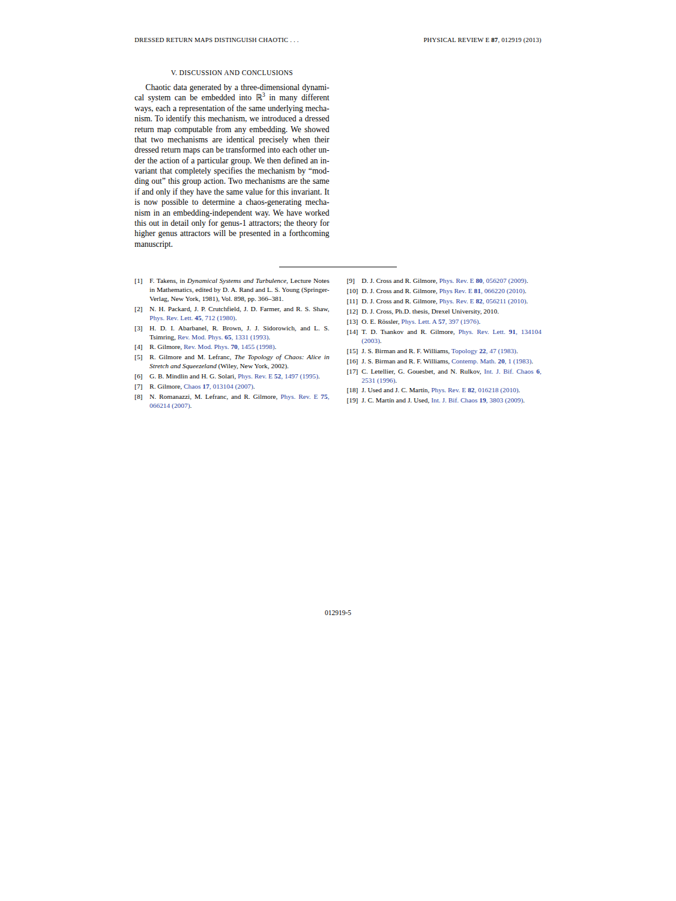Dressed return maps distinguish chaotic . . .
Physical Review E 87, 012919 (2013)
V. Discussion and conclusions
Chaotic data generated by a three-dimensional dynamical system can be embedded into ℝ3 in many different ways, each a representation of the same underlying mechanism. To identify this mechanism, we introduced a dressed return map computable from any embedding. We showed that two mechanisms are identical precisely when their dressed return maps can be transformed into each other under the action of a particular group. We then defined an invariant that completely specifies the mechanism by “modding out” this group action. Two mechanisms are the same if and only if they have the same value for this invariant. It is now possible to determine a chaos-generating mechanism in an embedding-independent way. We have worked this out in detail only for genus-1 attractors; the theory for higher genus attractors will be presented in a forthcoming manuscript.
[1] F. Takens, in Dynamical Systems and Turbulence, Lecture Notes in Mathematics, edited by D. A. Rand and L. S. Young (Springer-Verlag, New York, 1981), Vol. 898, pp. 366–381.
[2] N. H. Packard, J. P. Crutchfield, J. D. Farmer, and R. S. Shaw, Phys. Rev. Lett. 45, 712 (1980).
[3] H. D. I. Abarbanel, R. Brown, J. J. Sidorowich, and L. S. Tsimring, Rev. Mod. Phys. 65, 1331 (1993).
[4] R. Gilmore, Rev. Mod. Phys. 70, 1455 (1998).
[5] R. Gilmore and M. Lefranc, The Topology of Chaos: Alice in Stretch and Squeezeland (Wiley, New York, 2002).
[6] G. B. Mindlin and H. G. Solari, Phys. Rev. E 52, 1497 (1995).
[7] R. Gilmore, Chaos 17, 013104 (2007).
[8] N. Romanazzi, M. Lefranc, and R. Gilmore, Phys. Rev. E 75, 066214 (2007).
[9] D. J. Cross and R. Gilmore, Phys. Rev. E 80, 056207 (2009).
[10] D. J. Cross and R. Gilmore, Phys Rev. E 81, 066220 (2010).
[11] D. J. Cross and R. Gilmore, Phys. Rev. E 82, 056211 (2010).
[12] D. J. Cross, Ph.D. thesis, Drexel University, 2010.
[13] O. E. Rössler, Phys. Lett. A 57, 397 (1976).
[14] T. D. Tsankov and R. Gilmore, Phys. Rev. Lett. 91, 134104 (2003).
[15] J. S. Birman and R. F. Williams, Topology 22, 47 (1983).
[16] J. S. Birman and R. F. Williams, Contemp. Math. 20, 1 (1983).
[17] C. Letellier, G. Gouesbet, and N. Rulkov, Int. J. Bif. Chaos 6, 2531 (1996).
[18] J. Used and J. C. Martín, Phys. Rev. E 82, 016218 (2010).
[19] J. C. Martín and J. Used, Int. J. Bif. Chaos 19, 3803 (2009).
012919-5